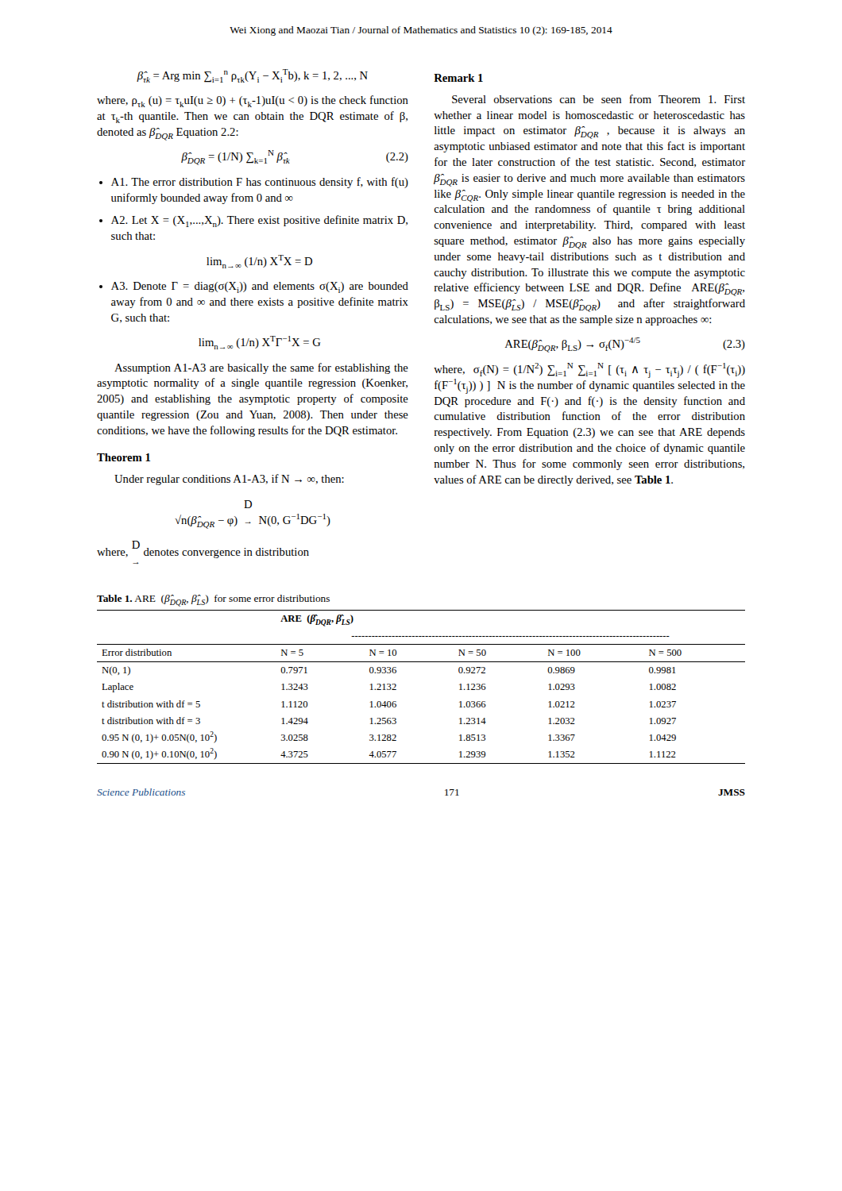Wei Xiong and Maozai Tian / Journal of Mathematics and Statistics 10 (2): 169-185, 2014
β̂τk = Arg min ∑i=1n ρτk(Yi − XiTb), k = 1, 2, ..., N
where, ρτk (u) = τkuI(u ≥ 0) + (τk-1)uI(u < 0) is the check function at τk-th quantile. Then we can obtain the DQR estimate of β, denoted as β̂DQR Equation 2.2:
β̂DQR = (1/N) ∑k=1N β̂τk
(2.2)
A1. The error distribution F has continuous density f, with f(u) uniformly bounded away from 0 and ∞
A2. Let X = (X1,...,Xn). There exist positive definite matrix D, such that:
limn→∞ (1/n) XTX = D
A3. Denote Γ = diag(σ(Xi)) and elements σ(Xi) are bounded away from 0 and ∞ and there exists a positive definite matrix G, such that:
limn→∞ (1/n) XTΓ−1X = G
Assumption A1-A3 are basically the same for establishing the asymptotic normality of a single quantile regression (Koenker, 2005) and establishing the asymptotic property of composite quantile regression (Zou and Yuan, 2008). Then under these conditions, we have the following results for the DQR estimator.
Theorem 1
Under regular conditions A1-A3, if N → ∞, then:
√n(β̂DQR − φ) D
→ N(0, G−1DG−1)
where, D
→ denotes convergence in distribution
Remark 1
Several observations can be seen from Theorem 1. First whether a linear model is homoscedastic or heteroscedastic has little impact on estimator β̂DQR , because it is always an asymptotic unbiased estimator and note that this fact is important for the later construction of the test statistic. Second, estimator β̂DQR is easier to derive and much more available than estimators like β̂CQR. Only simple linear quantile regression is needed in the calculation and the randomness of quantile τ bring additional convenience and interpretability. Third, compared with least square method, estimator β̂DQR also has more gains especially under some heavy-tail distributions such as t distribution and cauchy distribution. To illustrate this we compute the asymptotic relative efficiency between LSE and DQR. Define ARE(β̂DQR, βLS) = MSE(β̂LS) / MSE(β̂DQR) and after straightforward calculations, we see that as the sample size n approaches ∞:
ARE(β̂DQR, βLS) → σf(N)−4/5
(2.3)
where, σf(N) = (1/N2) ∑i=1N ∑i=1N [ (τi ∧ τj − τiτj) / ( f(F−1(τi)) f(F−1(τj)) ) ] N is the number of dynamic quantiles selected in the DQR procedure and F(·) and f(·) is the density function and cumulative distribution function of the error distribution respectively. From Equation (2.3) we can see that ARE depends only on the error distribution and the choice of dynamic quantile number N. Thus for some commonly seen error distributions, values of ARE can be directly derived, see Table 1.
Table 1. ARE ( β̂ DQR , β̂ LS ) for some error distributions
| | ARE ( β̂ DQR , β̂ LS ) |
| --- | --- |
| | ----------------------------------------------------------------------------------------------- |
| Error distribution | N = 5 | N = 10 | N = 50 | N = 100 | N = 500 |
| N(0, 1) | 0.7971 | 0.9336 | 0.9272 | 0.9869 | 0.9981 |
| Laplace | 1.3243 | 1.2132 | 1.1236 | 1.0293 | 1.0082 |
| t distribution with df = 5 | 1.1120 | 1.0406 | 1.0366 | 1.0212 | 1.0237 |
| t distribution with df = 3 | 1.4294 | 1.2563 | 1.2314 | 1.2032 | 1.0927 |
| 0.95 N (0, 1)+ 0.05N(0, 10 2 ) | 3.0258 | 3.1282 | 1.8513 | 1.3367 | 1.0429 |
| 0.90 N (0, 1)+ 0.10N(0, 10 2 ) | 4.3725 | 4.0577 | 1.2939 | 1.1352 | 1.1122 |
Science Publications
171
JMSS